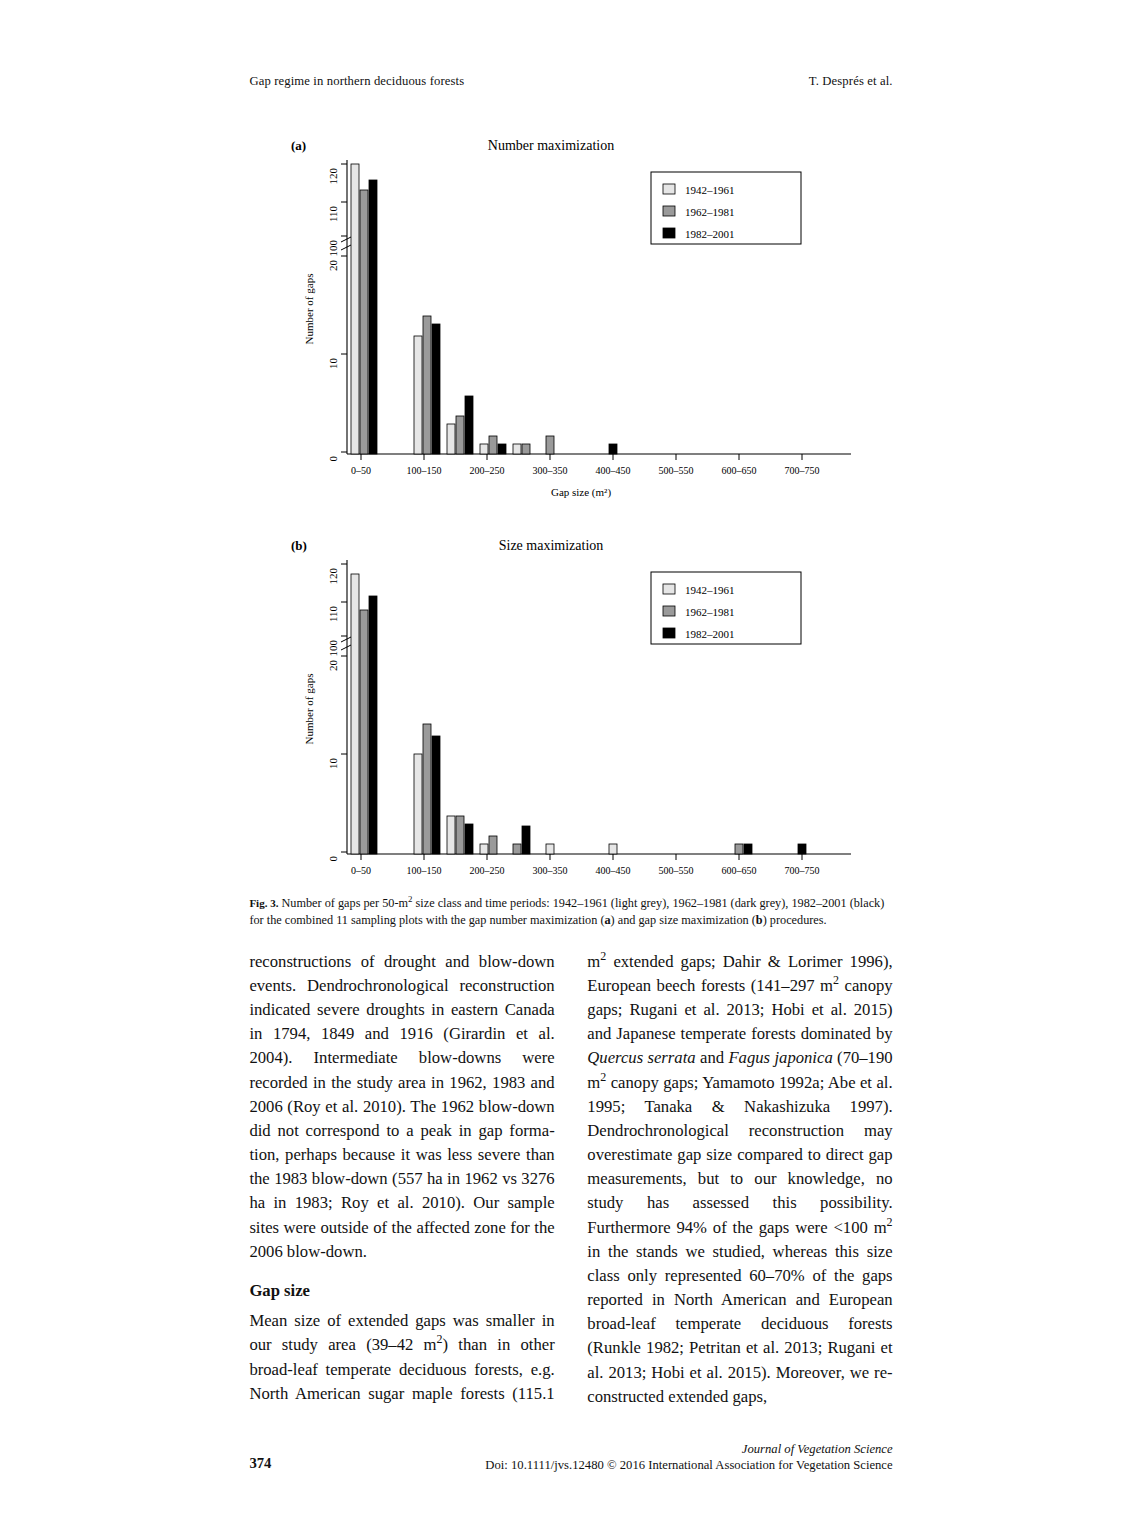Gap regime in northern deciduous forests
T. Després et al.
(a) Number maximization 120 110 100 20 10 0 Number of gaps 0–50 100–150 200–250 300–350 400–450 500–550 600–650 700–750 Gap size (m²) 1942–1961 1962–1981 1982–2001 (b) Size maximization 120 110 100 20 10 0 Number of gaps 0–50 100–150 200–250 300–350 400–450 500–550 600–650 700–750 Gap size (m²) 1942–1961 1962–1981 1982–2001
Fig. 3. Number of gaps per 50-m2 size class and time periods: 1942–1961 (light grey), 1962–1981 (dark grey), 1982–2001 (black) for the combined 11 sampling plots with the gap number maximization (a) and gap size maximization (b) procedures.
reconstructions of drought and blow-down events. Dendrochronological reconstruction indicated severe droughts in eastern Canada in 1794, 1849 and 1916 (Girardin et al. 2004). Intermediate blow-downs were recorded in the study area in 1962, 1983 and 2006 (Roy et al. 2010). The 1962 blow-down did not correspond to a peak in gap formation, perhaps because it was less severe than the 1983 blow-down (557 ha in 1962 vs 3276 ha in 1983; Roy et al. 2010). Our sample sites were outside of the affected zone for the 2006 blow-down.
Gap size
Mean size of extended gaps was smaller in our study area (39–42 m2) than in other broad-leaf temperate deciduous forests, e.g. North American sugar maple forests (115.1 m2 extended gaps; Dahir & Lorimer 1996), European beech forests (141–297 m2 canopy gaps; Rugani et al. 2013; Hobi et al. 2015) and Japanese temperate forests dominated by Quercus serrata and Fagus japonica (70–190 m2 canopy gaps; Yamamoto 1992a; Abe et al. 1995; Tanaka & Nakashizuka 1997). Dendrochronological reconstruction may overestimate gap size compared to direct gap measurements, but to our knowledge, no study has assessed this possibility. Furthermore 94% of the gaps were <100 m2 in the stands we studied, whereas this size class only represented 60–70% of the gaps reported in North American and European broad-leaf temperate deciduous forests (Runkle 1982; Petritan et al. 2013; Rugani et al. 2013; Hobi et al. 2015). Moreover, we reconstructed extended gaps,
374
Journal of Vegetation Science
Doi: 10.1111/jvs.12480 © 2016 International Association for Vegetation Science